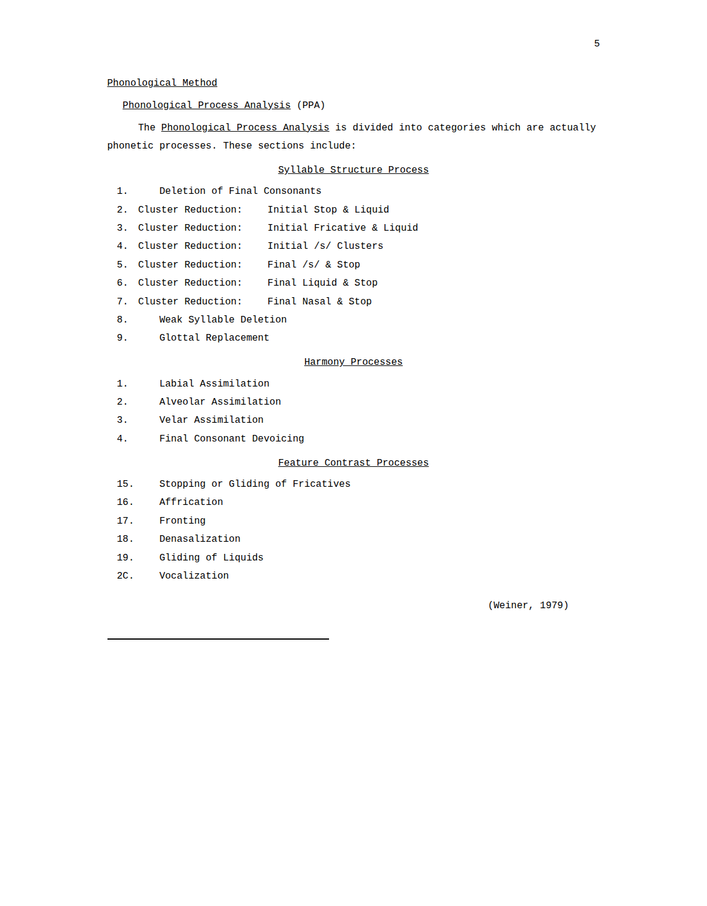5
Phonological Method
Phonological Process Analysis (PPA)
The Phonological Process Analysis is divided into categories which are actually phonetic processes. These sections include:
Syllable Structure Process
1. Deletion of Final Consonants
2. Cluster Reduction: Initial Stop & Liquid
3. Cluster Reduction: Initial Fricative & Liquid
4. Cluster Reduction: Initial /s/ Clusters
5. Cluster Reduction: Final /s/ & Stop
6. Cluster Reduction: Final Liquid & Stop
7. Cluster Reduction: Final Nasal & Stop
8. Weak Syllable Deletion
9. Glottal Replacement
Harmony Processes
1. Labial Assimilation
2. Alveolar Assimilation
3. Velar Assimilation
4. Final Consonant Devoicing
Feature Contrast Processes
15. Stopping or Gliding of Fricatives
16. Affrication
17. Fronting
18. Denasalization
19. Gliding of Liquids
2C. Vocalization
(Weiner, 1979)